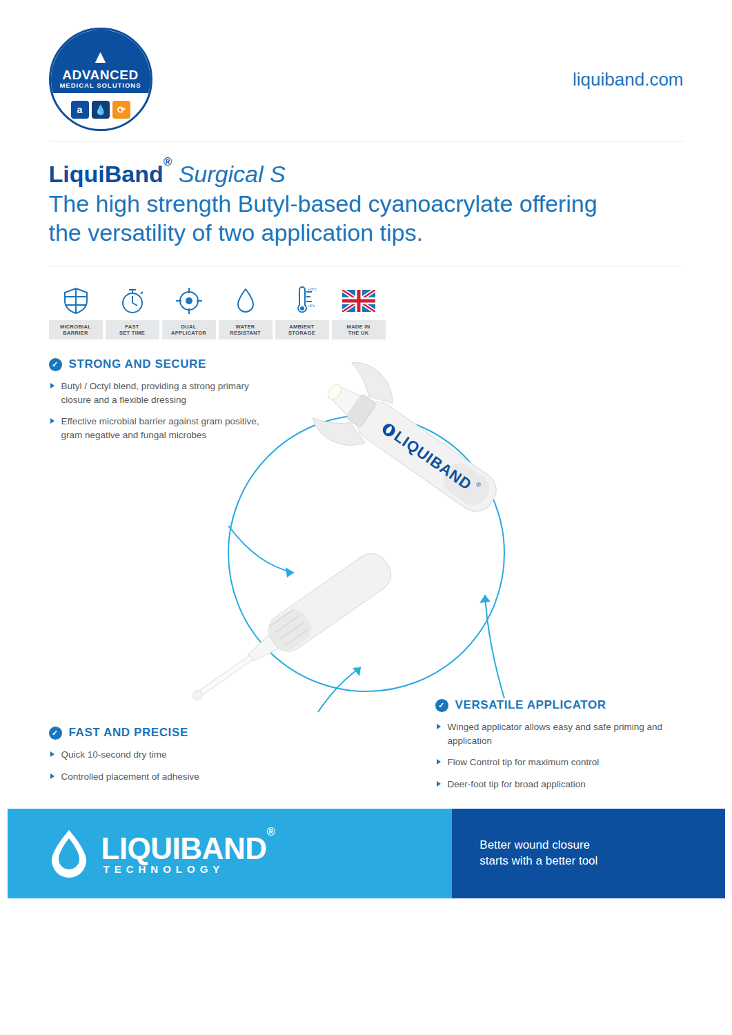▲ ADVANCED MEDICAL SOLUTIONS
a 💧 ⟳
liquiband.com
LiquiBand® Surgical S
The high strength Butyl-based cyanoacrylate offering
the versatility of two application tips.
MICROBIAL
BARRIER
FAST
SET TIME
DUAL
APPLICATOR
WATER
RESISTANT
+25°c +5°c
AMBIENT
STORAGE
MADE IN
THE UK
LIQUIBAND ®
✓ STRONG AND SECURE
Butyl / Octyl blend, providing a strong primary closure and a flexible dressing
Effective microbial barrier against gram positive, gram negative and fungal microbes
✓ FAST AND PRECISE
Quick 10-second dry time
Controlled placement of adhesive
✓ VERSATILE APPLICATOR
Winged applicator allows easy and safe priming and application
Flow Control tip for maximum control
Deer-foot tip for broad application
LIQUIBAND®
TECHNOLOGY
Better wound closure
starts with a better tool